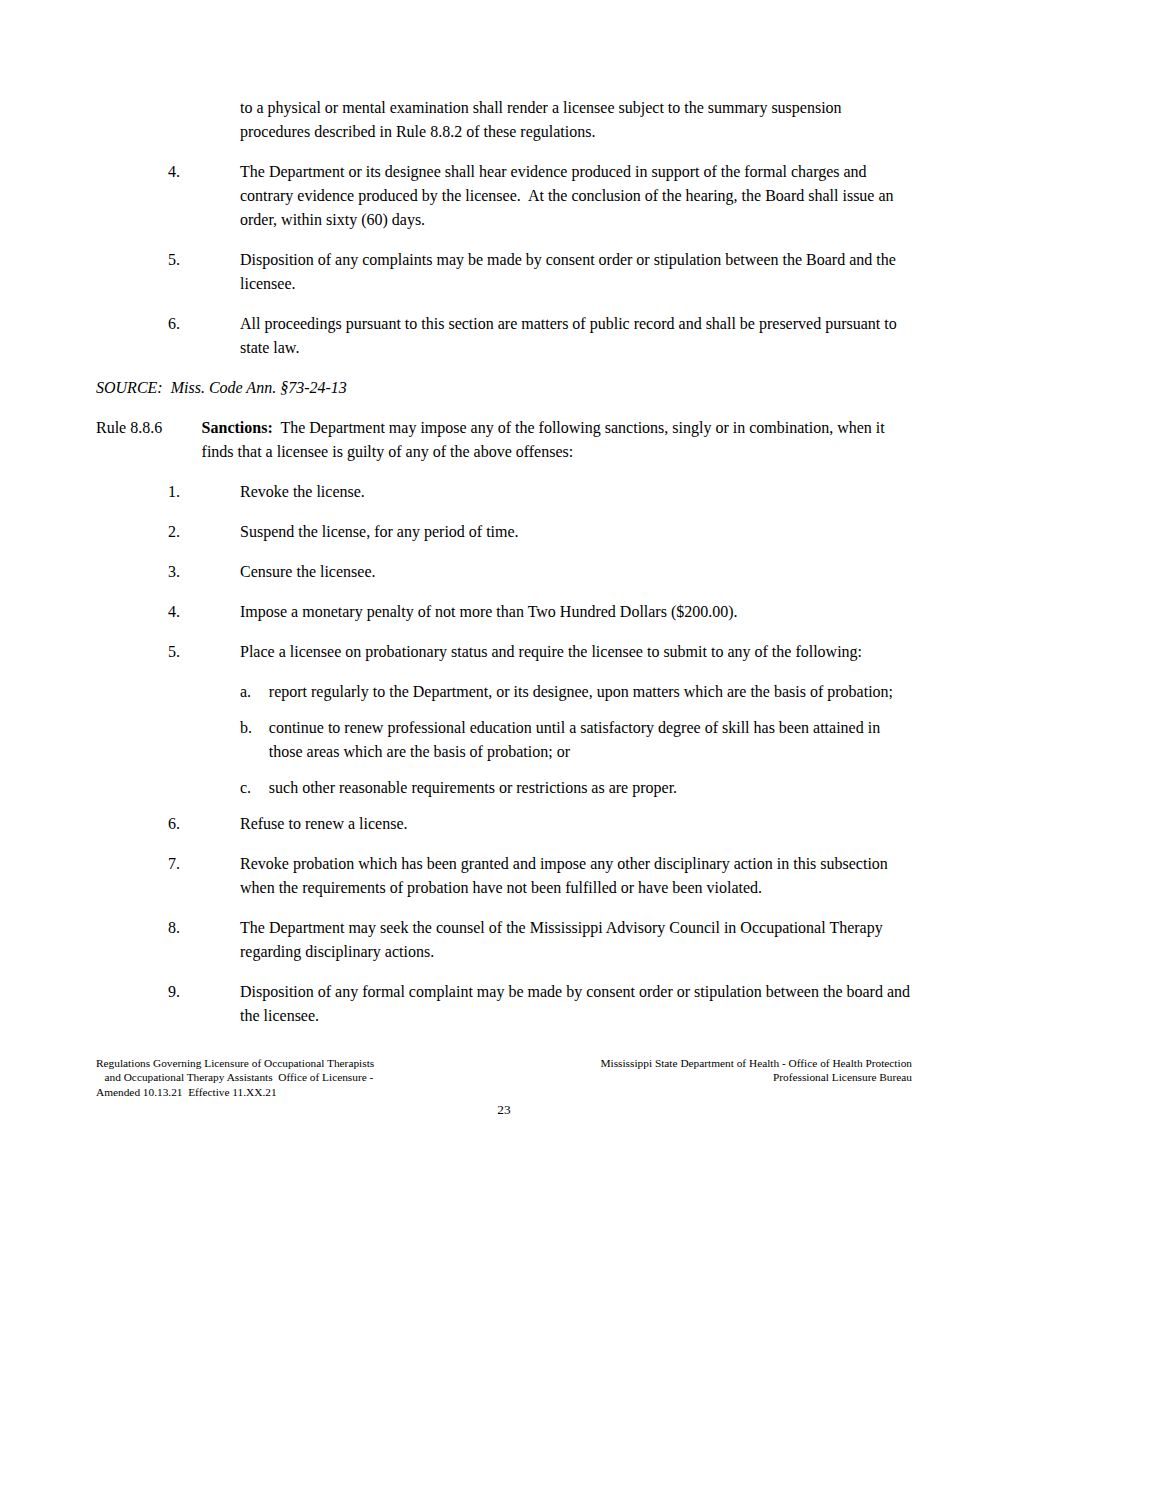to a physical or mental examination shall render a licensee subject to the summary suspension procedures described in Rule 8.8.2 of these regulations.
4.
The Department or its designee shall hear evidence produced in support of the formal charges and contrary evidence produced by the licensee. At the conclusion of the hearing, the Board shall issue an order, within sixty (60) days.
5.
Disposition of any complaints may be made by consent order or stipulation between the Board and the licensee.
6.
All proceedings pursuant to this section are matters of public record and shall be preserved pursuant to state law.
SOURCE: Miss. Code Ann. §73-24-13
Rule 8.8.6
Sanctions: The Department may impose any of the following sanctions, singly or in combination, when it finds that a licensee is guilty of any of the above offenses:
1.
Revoke the license.
2.
Suspend the license, for any period of time.
3.
Censure the licensee.
4.
Impose a monetary penalty of not more than Two Hundred Dollars ($200.00).
5.
Place a licensee on probationary status and require the licensee to submit to any of the following:
a.
report regularly to the Department, or its designee, upon matters which are the basis of probation;
b.
continue to renew professional education until a satisfactory degree of skill has been attained in those areas which are the basis of probation; or
c.
such other reasonable requirements or restrictions as are proper.
6.
Refuse to renew a license.
7.
Revoke probation which has been granted and impose any other disciplinary action in this subsection when the requirements of probation have not been fulfilled or have been violated.
8.
The Department may seek the counsel of the Mississippi Advisory Council in Occupational Therapy regarding disciplinary actions.
9.
Disposition of any formal complaint may be made by consent order or stipulation between the board and the licensee.
Regulations Governing Licensure of Occupational Therapists
and Occupational Therapy Assistants Office of Licensure -
Amended 10.13.21 Effective 11.XX.21
Mississippi State Department of Health - Office of Health Protection
Professional Licensure Bureau
23